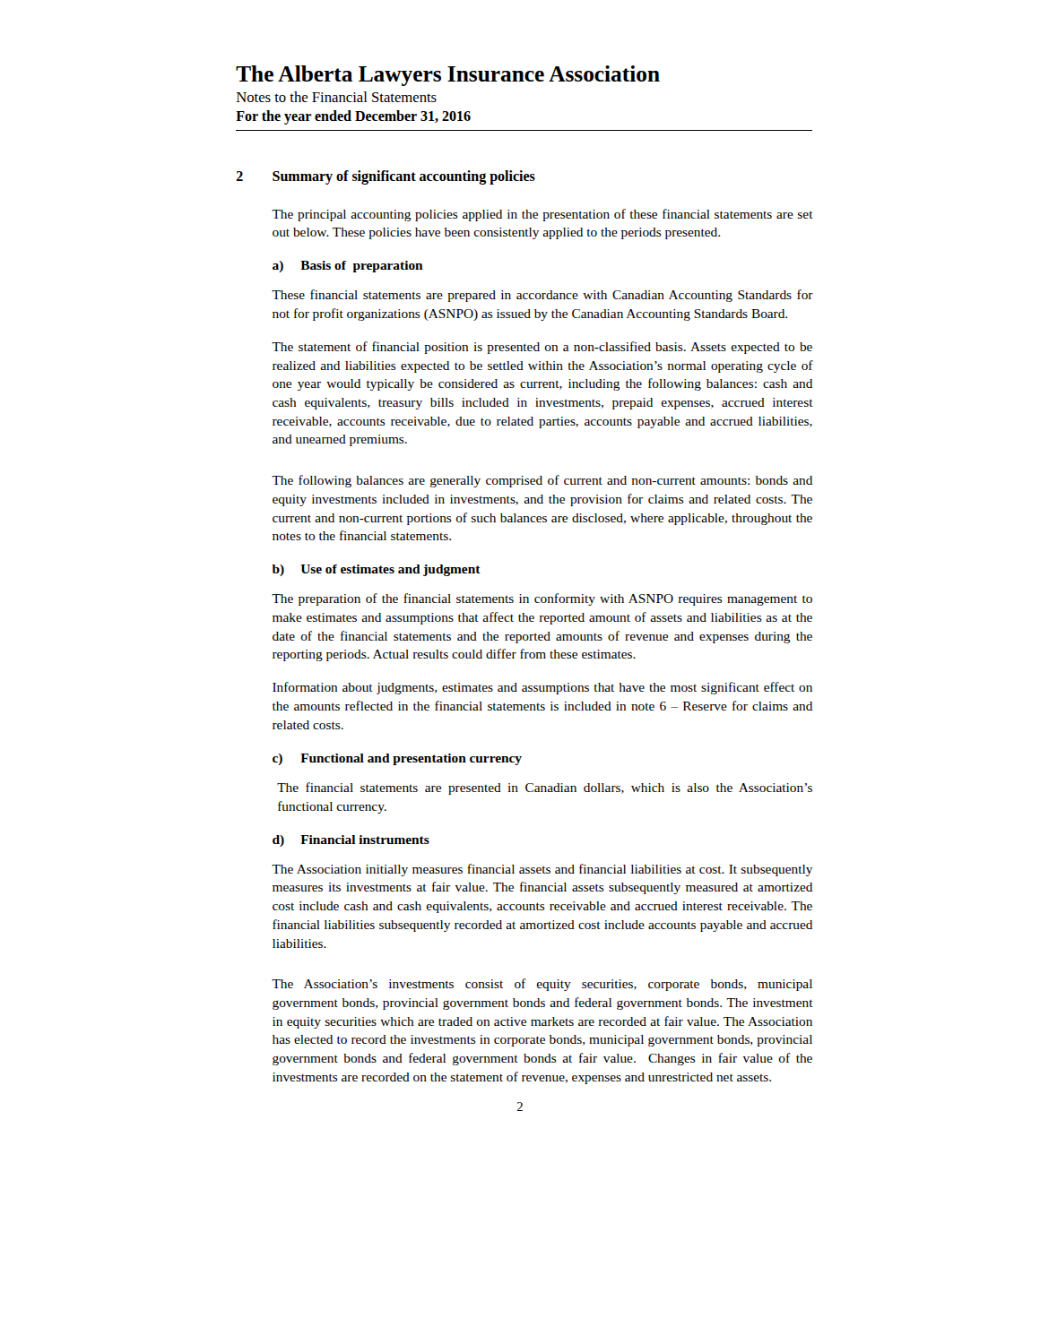The Alberta Lawyers Insurance Association
Notes to the Financial Statements
For the year ended December 31, 2016
2 Summary of significant accounting policies
The principal accounting policies applied in the presentation of these financial statements are set out below. These policies have been consistently applied to the periods presented.
a) Basis of preparation
These financial statements are prepared in accordance with Canadian Accounting Standards for not for profit organizations (ASNPO) as issued by the Canadian Accounting Standards Board.
The statement of financial position is presented on a non-classified basis. Assets expected to be realized and liabilities expected to be settled within the Association’s normal operating cycle of one year would typically be considered as current, including the following balances: cash and cash equivalents, treasury bills included in investments, prepaid expenses, accrued interest receivable, accounts receivable, due to related parties, accounts payable and accrued liabilities, and unearned premiums.
The following balances are generally comprised of current and non-current amounts: bonds and equity investments included in investments, and the provision for claims and related costs. The current and non-current portions of such balances are disclosed, where applicable, throughout the notes to the financial statements.
b) Use of estimates and judgment
The preparation of the financial statements in conformity with ASNPO requires management to make estimates and assumptions that affect the reported amount of assets and liabilities as at the date of the financial statements and the reported amounts of revenue and expenses during the reporting periods. Actual results could differ from these estimates.
Information about judgments, estimates and assumptions that have the most significant effect on the amounts reflected in the financial statements is included in note 6 – Reserve for claims and related costs.
c) Functional and presentation currency
The financial statements are presented in Canadian dollars, which is also the Association’s functional currency.
d) Financial instruments
The Association initially measures financial assets and financial liabilities at cost. It subsequently measures its investments at fair value. The financial assets subsequently measured at amortized cost include cash and cash equivalents, accounts receivable and accrued interest receivable. The financial liabilities subsequently recorded at amortized cost include accounts payable and accrued liabilities.
The Association’s investments consist of equity securities, corporate bonds, municipal government bonds, provincial government bonds and federal government bonds. The investment in equity securities which are traded on active markets are recorded at fair value. The Association has elected to record the investments in corporate bonds, municipal government bonds, provincial government bonds and federal government bonds at fair value. Changes in fair value of the investments are recorded on the statement of revenue, expenses and unrestricted net assets.
2